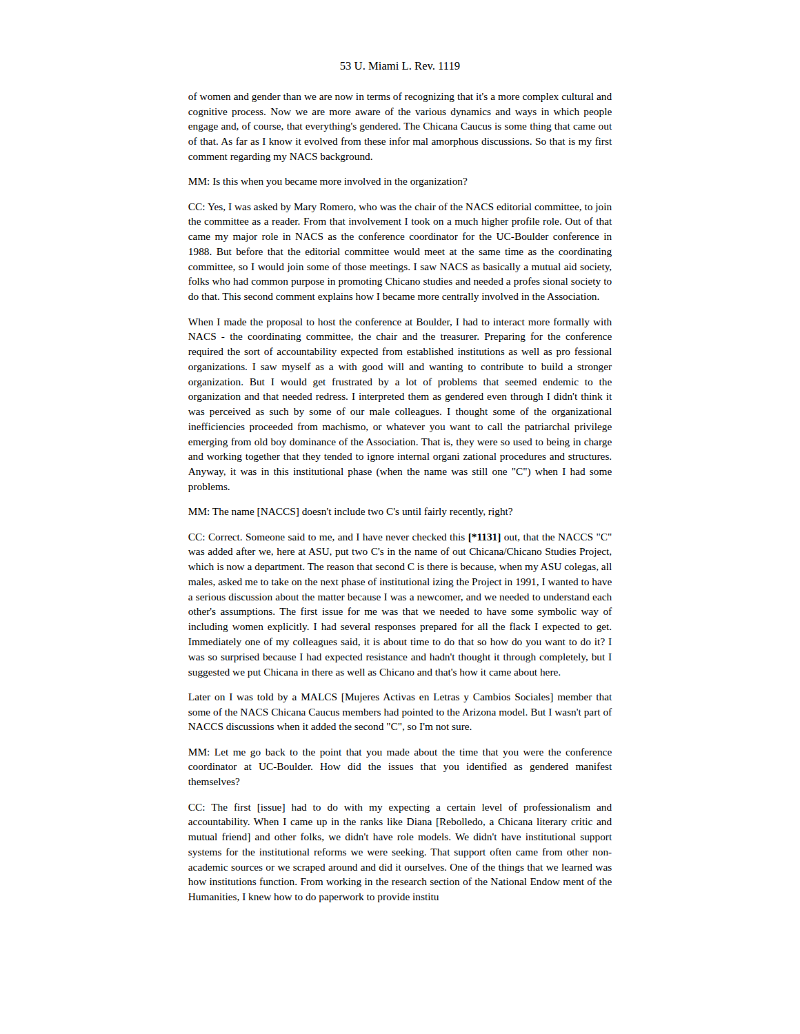53 U. Miami L. Rev. 1119
of women and gender than we are now in terms of recognizing that it's a more complex cultural and cognitive process. Now we are more aware of the various dynamics and ways in which people engage and, of course, that everything's gendered. The Chicana Caucus is some thing that came out of that. As far as I know it evolved from these infor mal amorphous discussions. So that is my first comment regarding my NACS background.
MM: Is this when you became more involved in the organization?
CC: Yes, I was asked by Mary Romero, who was the chair of the NACS editorial committee, to join the committee as a reader. From that involvement I took on a much higher profile role. Out of that came my major role in NACS as the conference coordinator for the UC-Boulder conference in 1988. But before that the editorial committee would meet at the same time as the coordinating committee, so I would join some of those meetings. I saw NACS as basically a mutual aid society, folks who had common purpose in promoting Chicano studies and needed a profes sional society to do that. This second comment explains how I became more centrally involved in the Association.
When I made the proposal to host the conference at Boulder, I had to interact more formally with NACS - the coordinating committee, the chair and the treasurer. Preparing for the conference required the sort of accountability expected from established institutions as well as pro fessional organizations. I saw myself as a with good will and wanting to contribute to build a stronger organization. But I would get frustrated by a lot of problems that seemed endemic to the organization and that needed redress. I interpreted them as gendered even through I didn't think it was perceived as such by some of our male colleagues. I thought some of the organizational inefficiencies proceeded from machismo, or whatever you want to call the patriarchal privilege emerging from old boy dominance of the Association. That is, they were so used to being in charge and working together that they tended to ignore internal organi zational procedures and structures. Anyway, it was in this institutional phase (when the name was still one "C") when I had some problems.
MM: The name [NACCS] doesn't include two C's until fairly recently, right?
CC: Correct. Someone said to me, and I have never checked this [*1131] out, that the NACCS "C" was added after we, here at ASU, put two C's in the name of out Chicana/Chicano Studies Project, which is now a department. The reason that second C is there is because, when my ASU colegas, all males, asked me to take on the next phase of institutional izing the Project in 1991, I wanted to have a serious discussion about the matter because I was a newcomer, and we needed to understand each other's assumptions. The first issue for me was that we needed to have some symbolic way of including women explicitly. I had several responses prepared for all the flack I expected to get. Immediately one of my colleagues said, it is about time to do that so how do you want to do it? I was so surprised because I had expected resistance and hadn't thought it through completely, but I suggested we put Chicana in there as well as Chicano and that's how it came about here.
Later on I was told by a MALCS [Mujeres Activas en Letras y Cambios Sociales] member that some of the NACS Chicana Caucus members had pointed to the Arizona model. But I wasn't part of NACCS discussions when it added the second "C", so I'm not sure.
MM: Let me go back to the point that you made about the time that you were the conference coordinator at UC-Boulder. How did the issues that you identified as gendered manifest themselves?
CC: The first [issue] had to do with my expecting a certain level of professionalism and accountability. When I came up in the ranks like Diana [Rebolledo, a Chicana literary critic and mutual friend] and other folks, we didn't have role models. We didn't have institutional support systems for the institutional reforms we were seeking. That support often came from other non-academic sources or we scraped around and did it ourselves. One of the things that we learned was how institutions function. From working in the research section of the National Endow ment of the Humanities, I knew how to do paperwork to provide institu